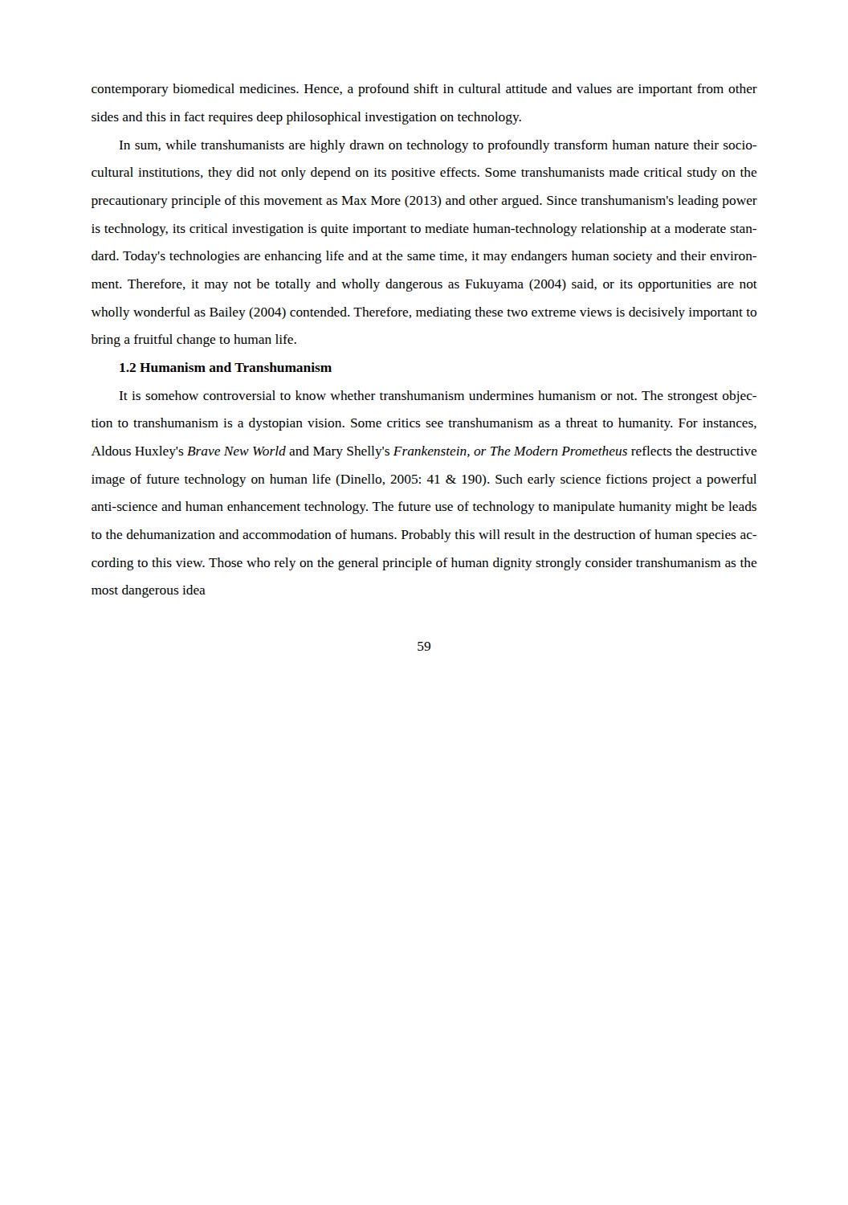contemporary biomedical medicines. Hence, a profound shift in cultural attitude and values are important from other sides and this in fact requires deep philosophical investigation on technology.
In sum, while transhumanists are highly drawn on technology to profoundly transform human nature their socio-cultural institutions, they did not only depend on its positive effects. Some transhumanists made critical study on the precautionary principle of this movement as Max More (2013) and other argued. Since transhumanism's leading power is technology, its critical investigation is quite important to mediate human-technology relationship at a moderate standard. Today's technologies are enhancing life and at the same time, it may endangers human society and their environment. Therefore, it may not be totally and wholly dangerous as Fukuyama (2004) said, or its opportunities are not wholly wonderful as Bailey (2004) contended. Therefore, mediating these two extreme views is decisively important to bring a fruitful change to human life.
1.2 Humanism and Transhumanism
It is somehow controversial to know whether transhumanism undermines humanism or not. The strongest objection to transhumanism is a dystopian vision. Some critics see transhumanism as a threat to humanity. For instances, Aldous Huxley's Brave New World and Mary Shelly's Frankenstein, or The Modern Prometheus reflects the destructive image of future technology on human life (Dinello, 2005: 41 & 190). Such early science fictions project a powerful anti-science and human enhancement technology. The future use of technology to manipulate humanity might be leads to the dehumanization and accommodation of humans. Probably this will result in the destruction of human species according to this view. Those who rely on the general principle of human dignity strongly consider transhumanism as the most dangerous idea
59